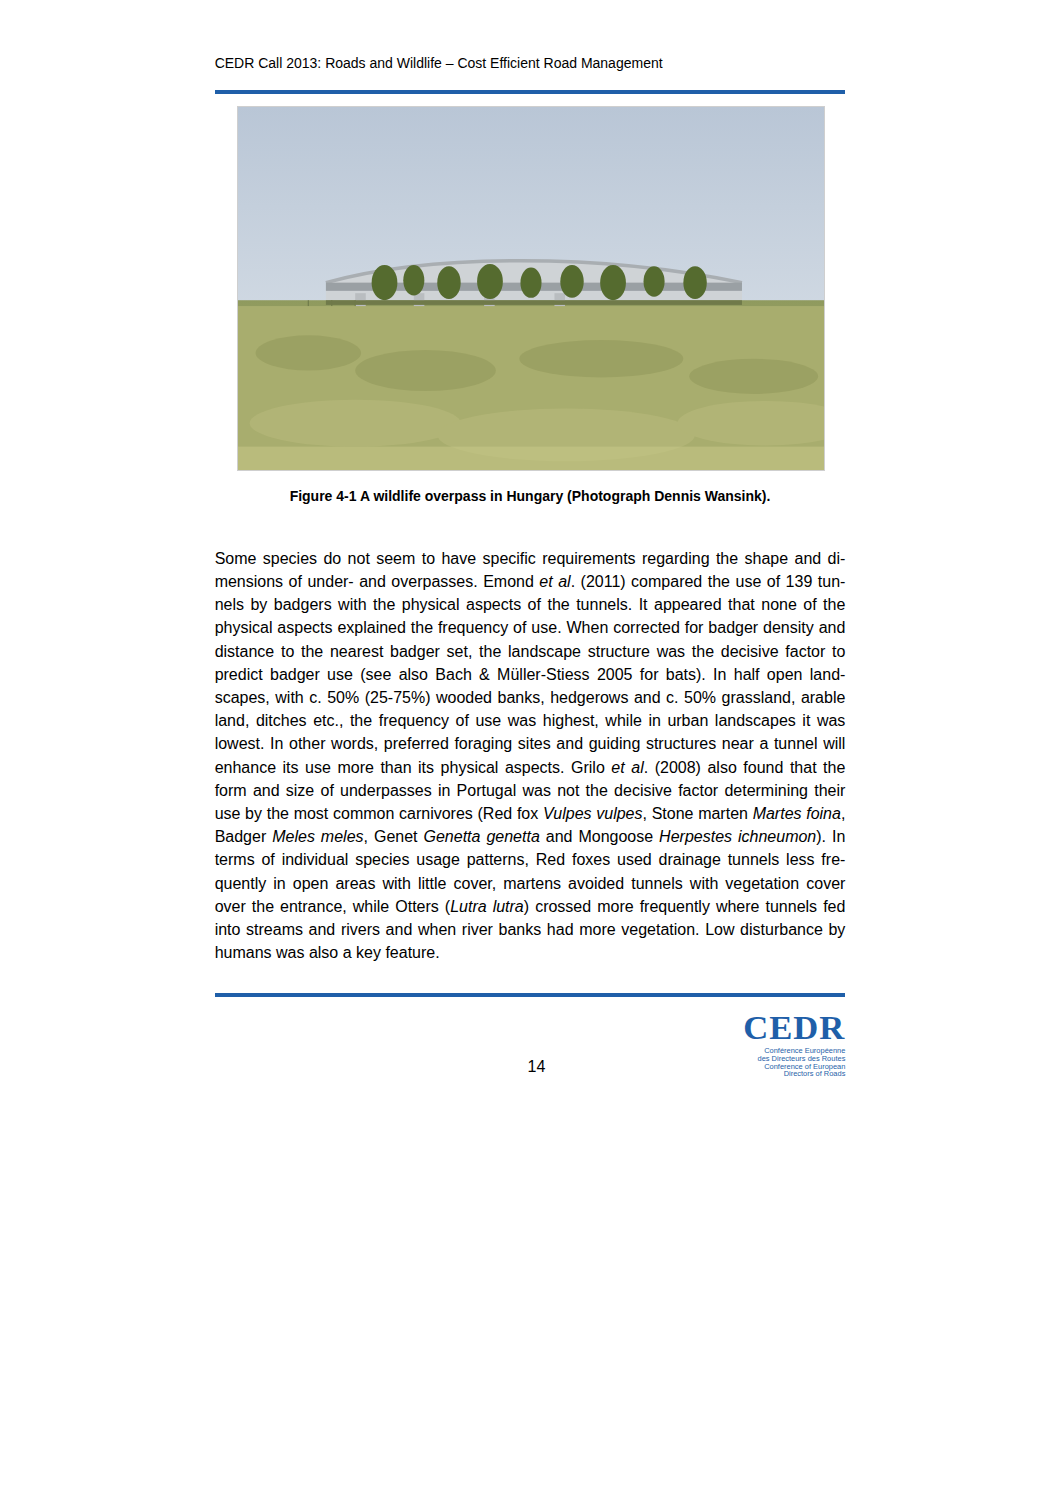CEDR Call 2013: Roads and Wildlife – Cost Efficient Road Management
Figure 4-1 A wildlife overpass in Hungary (Photograph Dennis Wansink).
Some species do not seem to have specific requirements regarding the shape and dimensions of under- and overpasses. Emond et al. (2011) compared the use of 139 tunnels by badgers with the physical aspects of the tunnels. It appeared that none of the physical aspects explained the frequency of use. When corrected for badger density and distance to the nearest badger set, the landscape structure was the decisive factor to predict badger use (see also Bach & Müller-Stiess 2005 for bats). In half open landscapes, with c. 50% (25-75%) wooded banks, hedgerows and c. 50% grassland, arable land, ditches etc., the frequency of use was highest, while in urban landscapes it was lowest. In other words, preferred foraging sites and guiding structures near a tunnel will enhance its use more than its physical aspects. Grilo et al. (2008) also found that the form and size of underpasses in Portugal was not the decisive factor determining their use by the most common carnivores (Red fox Vulpes vulpes, Stone marten Martes foina, Badger Meles meles, Genet Genetta genetta and Mongoose Herpestes ichneumon). In terms of individual species usage patterns, Red foxes used drainage tunnels less frequently in open areas with little cover, martens avoided tunnels with vegetation cover over the entrance, while Otters (Lutra lutra) crossed more frequently where tunnels fed into streams and rivers and when river banks had more vegetation. Low disturbance by humans was also a key feature.
14
CEDR
Conférence Européenne
des Directeurs des Routes
Conference of European
Directors of Roads